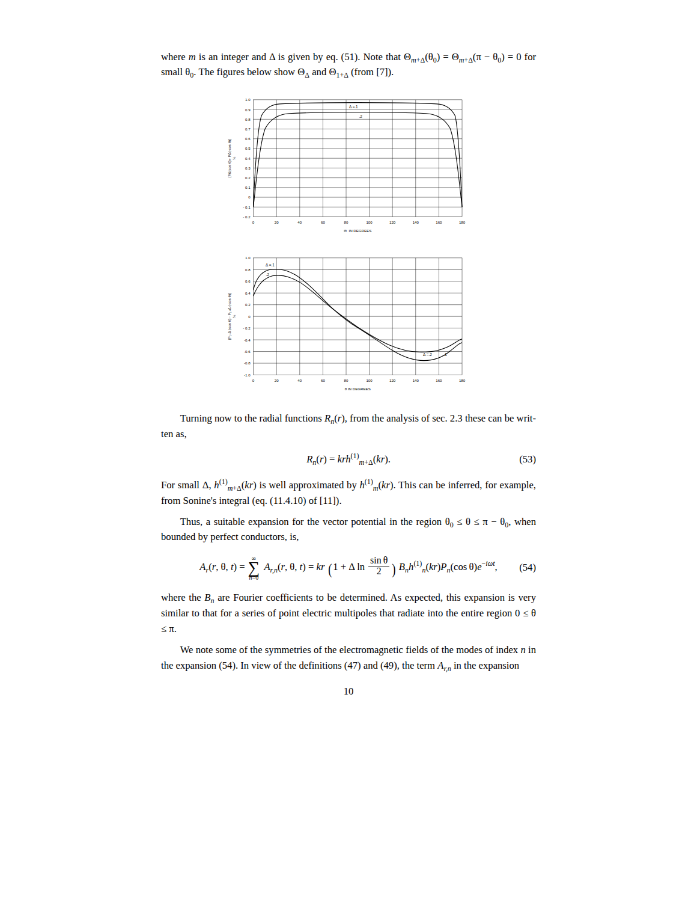where m is an integer and Δ is given by eq. (51). Note that Θm+Δ(θ0) = Θm+Δ(π − θ0) = 0 for small θ0. The figures below show ΘΔ and Θ1+Δ (from [7]).
Δ =.1 .2 1.0 0.9 0.8 0.7 0.6 0.5 0.4 0.3 0.2 0.1 0 - 0.1 - 0.2 0 20 40 60 80 100 120 140 160 180 Θ IN DEGREES [P∆(cos θ)+ P∆(-cos θ)] ½
Δ =.1 .2 Δ =.2 .1 1.0 0.8 0.6 0.4 0.2 0 - 0.2 -0.4 -0.6 -0.8 -1.0 0 20 40 60 80 100 120 140 160 180 θ IN DEGREES [P₁₊∆ (cos θ) - P₁₊∆ (-cos θ)] ½
Turning now to the radial functions Rn(r), from the analysis of sec. 2.3 these can be written as,
Rn(r) = krh(1)m+Δ(kr). (53)
For small Δ, h(1)m+Δ(kr) is well approximated by h(1)m(kr). This can be inferred, for example, from Sonine's integral (eq. (11.4.10) of [11]).
Thus, a suitable expansion for the vector potential in the region θ0 ≤ θ ≤ π − θ0, when bounded by perfect conductors, is,
Ar(r, θ, t) = ∞∑n=0 Ar,n(r, θ, t) = kr (1 + Δ ln sin θ 2) Bnh(1)n(kr)Pn(cos θ)e−iωt, (54)
where the Bn are Fourier coefficients to be determined. As expected, this expansion is very similar to that for a series of point electric multipoles that radiate into the entire region 0 ≤ θ ≤ π.
We note some of the symmetries of the electromagnetic fields of the modes of index n in the expansion (54). In view of the definitions (47) and (49), the term Ar,n in the expansion
10